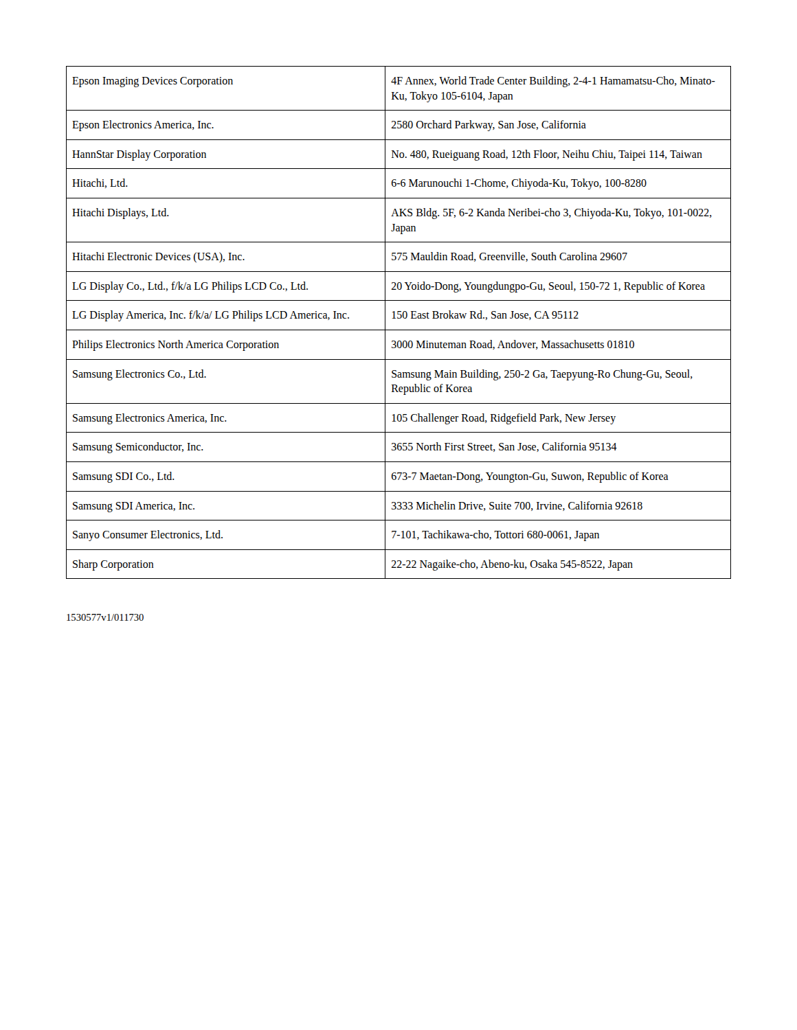| Epson Imaging Devices Corporation | 4F Annex, World Trade Center Building, 2-4-1 Hamamatsu-Cho, Minato-Ku, Tokyo 105-6104, Japan |
| Epson Electronics America, Inc. | 2580 Orchard Parkway, San Jose, California |
| HannStar Display Corporation | No. 480, Rueiguang Road, 12th Floor, Neihu Chiu, Taipei 114, Taiwan |
| Hitachi, Ltd. | 6-6 Marunouchi 1-Chome, Chiyoda-Ku, Tokyo, 100-8280 |
| Hitachi Displays, Ltd. | AKS Bldg. 5F, 6-2 Kanda Neribei-cho 3, Chiyoda-Ku, Tokyo, 101-0022, Japan |
| Hitachi Electronic Devices (USA), Inc. | 575 Mauldin Road, Greenville, South Carolina 29607 |
| LG Display Co., Ltd., f/k/a LG Philips LCD Co., Ltd. | 20 Yoido-Dong, Youngdungpo-Gu, Seoul, 150-72 1, Republic of Korea |
| LG Display America, Inc. f/k/a/ LG Philips LCD America, Inc. | 150 East Brokaw Rd., San Jose, CA 95112 |
| Philips Electronics North America Corporation | 3000 Minuteman Road, Andover, Massachusetts 01810 |
| Samsung Electronics Co., Ltd. | Samsung Main Building, 250-2 Ga, Taepyung-Ro Chung-Gu, Seoul, Republic of Korea |
| Samsung Electronics America, Inc. | 105 Challenger Road, Ridgefield Park, New Jersey |
| Samsung Semiconductor, Inc. | 3655 North First Street, San Jose, California 95134 |
| Samsung SDI Co., Ltd. | 673-7 Maetan-Dong, Youngton-Gu, Suwon, Republic of Korea |
| Samsung SDI America, Inc. | 3333 Michelin Drive, Suite 700, Irvine, California 92618 |
| Sanyo Consumer Electronics, Ltd. | 7-101, Tachikawa-cho, Tottori 680-0061, Japan |
| Sharp Corporation | 22-22 Nagaike-cho, Abeno-ku, Osaka 545-8522, Japan |
1530577v1/011730